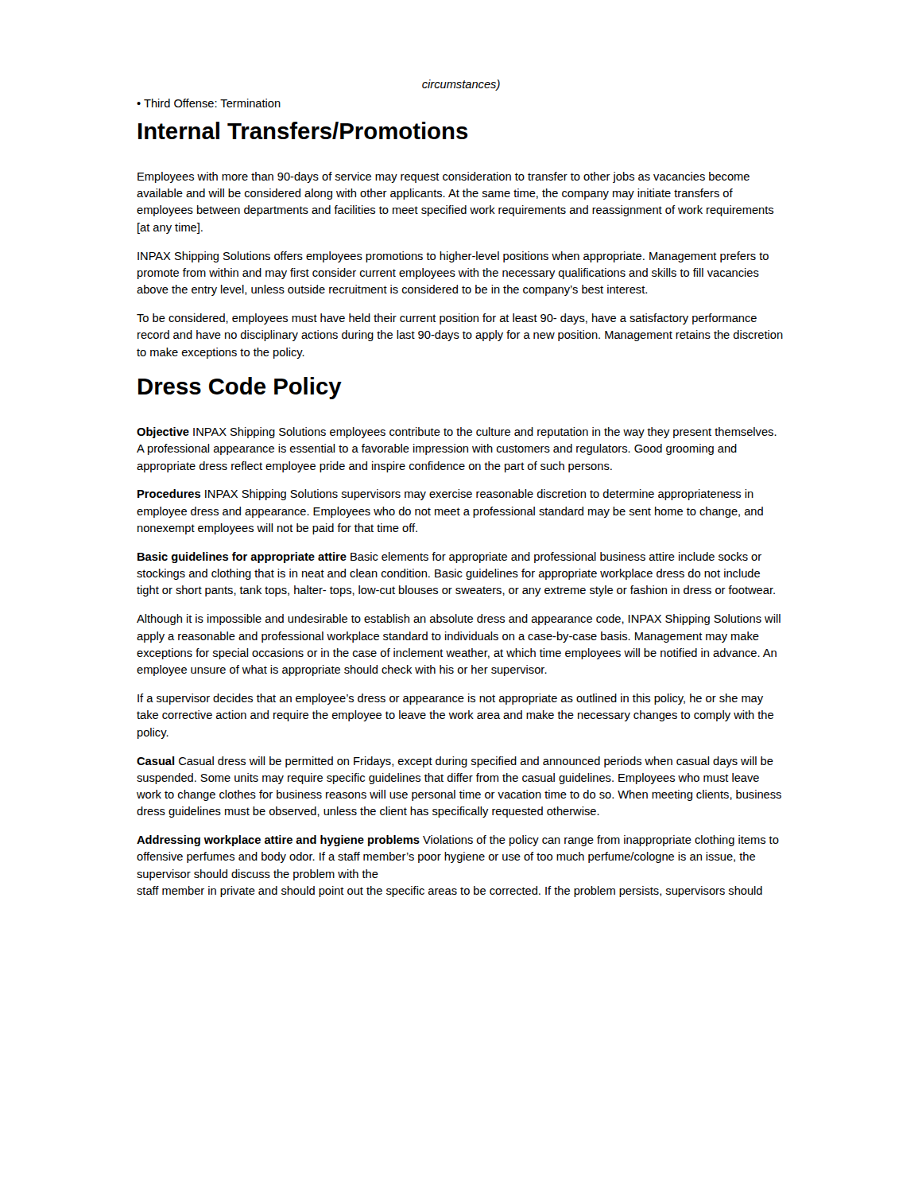circumstances)
• Third Offense: Termination
Internal Transfers/Promotions
Employees with more than 90-days of service may request consideration to transfer to other jobs as vacancies become available and will be considered along with other applicants. At the same time, the company may initiate transfers of employees between departments and facilities to meet specified work requirements and reassignment of work requirements [at any time].
INPAX Shipping Solutions offers employees promotions to higher-level positions when appropriate. Management prefers to promote from within and may first consider current employees with the necessary qualifications and skills to fill vacancies above the entry level, unless outside recruitment is considered to be in the company’s best interest.
To be considered, employees must have held their current position for at least 90- days, have a satisfactory performance record and have no disciplinary actions during the last 90-days to apply for a new position. Management retains the discretion to make exceptions to the policy.
Dress Code Policy
Objective INPAX Shipping Solutions employees contribute to the culture and reputation in the way they present themselves. A professional appearance is essential to a favorable impression with customers and regulators. Good grooming and appropriate dress reflect employee pride and inspire confidence on the part of such persons.
Procedures INPAX Shipping Solutions supervisors may exercise reasonable discretion to determine appropriateness in employee dress and appearance. Employees who do not meet a professional standard may be sent home to change, and nonexempt employees will not be paid for that time off.
Basic guidelines for appropriate attire Basic elements for appropriate and professional business attire include socks or stockings and clothing that is in neat and clean condition. Basic guidelines for appropriate workplace dress do not include tight or short pants, tank tops, halter- tops, low-cut blouses or sweaters, or any extreme style or fashion in dress or footwear.
Although it is impossible and undesirable to establish an absolute dress and appearance code, INPAX Shipping Solutions will apply a reasonable and professional workplace standard to individuals on a case-by-case basis. Management may make exceptions for special occasions or in the case of inclement weather, at which time employees will be notified in advance. An employee unsure of what is appropriate should check with his or her supervisor.
If a supervisor decides that an employee’s dress or appearance is not appropriate as outlined in this policy, he or she may take corrective action and require the employee to leave the work area and make the necessary changes to comply with the policy.
Casual Casual dress will be permitted on Fridays, except during specified and announced periods when casual days will be suspended. Some units may require specific guidelines that differ from the casual guidelines. Employees who must leave work to change clothes for business reasons will use personal time or vacation time to do so. When meeting clients, business dress guidelines must be observed, unless the client has specifically requested otherwise.
Addressing workplace attire and hygiene problems Violations of the policy can range from inappropriate clothing items to offensive perfumes and body odor. If a staff member’s poor hygiene or use of too much perfume/cologne is an issue, the supervisor should discuss the problem with the
staff member in private and should point out the specific areas to be corrected. If the problem persists, supervisors should